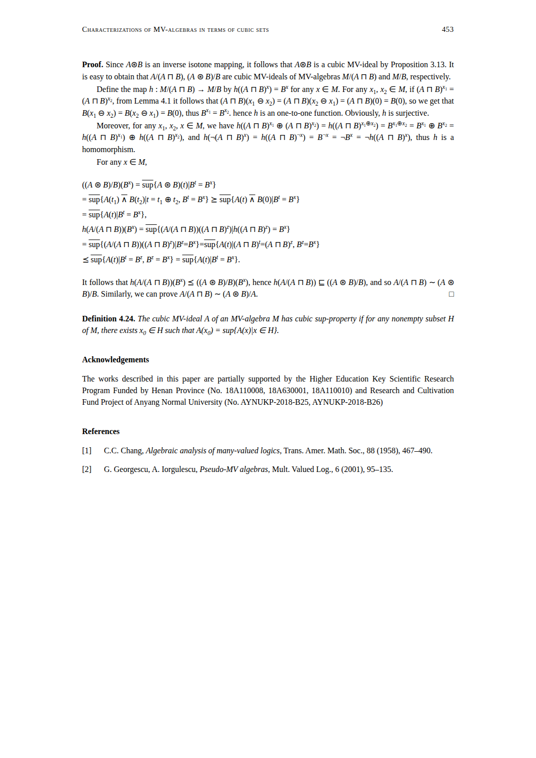Characterizations of MV-algebras in terms of cubic sets 453
Proof. Since A⊛B is an inverse isotone mapping, it follows that A⊛B is a cubic MV-ideal by Proposition 3.13. It is easy to obtain that A/(A ⊓ B), (A ⊛ B)/B are cubic MV-ideals of MV-algebras M/(A ⊓ B) and M/B, respectively.
Define the map h : M/(A ⊓ B) → M/B by h((A ⊓ B)x) = Bx for any x ∈ M. For any x1, x2 ∈ M, if (A ⊓ B)x1 = (A ⊓ B)x2, from Lemma 4.1 it follows that (A ⊓ B)(x1 ⊖ x2) = (A ⊓ B)(x2 ⊖ x1) = (A ⊓ B)(0) = B(0), so we get that B(x1 ⊖ x2) = B(x2 ⊖ x1) = B(0), thus Bx1 = Bx2. hence h is an one-to-one function. Obviously, h is surjective.
Moreover, for any x1, x2, x ∈ M, we have h((A ⊓ B)x1 ⊕ (A ⊓ B)x2) = h((A ⊓ B)x1⊕x2) = Bx1⊕x2 = Bx1 ⊕ Bx2 = h((A ⊓ B)x1) ⊕ h((A ⊓ B)x2), and h(¬(A ⊓ B)x) = h((A ⊓ B)¬x) = B¬x = ¬Bx = ¬h((A ⊓ B)x), thus h is a homomorphism.
For any x ∈ M,
((A ⊛ B)/B)(Bx) = sup{A ⊛ B)(t)|Bt = Bx} = sup{A(t1) ∧ B(t2)|t = t1 ⊕ t2, Bt = Bx} ⪰ sup{A(t) ∧ B(0)|Bt = Bx} = sup{A(t)|Bt = Bx}, h(A/(A ⊓ B))(Bx) = sup{(A/(A ⊓ B))((A ⊓ B)z)|h((A ⊓ B)z) = Bx} = sup{(A/(A ⊓ B))((A ⊓ B)z)|Bz=Bx}=sup{A(t)|(A ⊓ B)t=(A ⊓ B)z, Bz=Bx} ⪯ sup{A(t)|Bt = Bz, Bz = Bx} = sup{A(t)|Bt = Bx}.
It follows that h(A/(A ⊓ B))(Bx) ⪯ ((A ⊛ B)/B)(Bx), hence h(A/(A ⊓ B)) ⊑ ((A ⊛ B)/B), and so A/(A ⊓ B) ∼ (A ⊛ B)/B. Similarly, we can prove A/(A ⊓ B) ∼ (A ⊛ B)/A. □
Definition 4.24. The cubic MV-ideal A of an MV-algebra M has cubic sup-property if for any nonempty subset H of M, there exists x0 ∈ H such that A(x0) = sup{A(x)|x ∈ H}.
Acknowledgements
The works described in this paper are partially supported by the Higher Education Key Scientific Research Program Funded by Henan Province (No. 18A110008, 18A630001, 18A110010) and Research and Cultivation Fund Project of Anyang Normal University (No. AYNUKP-2018-B25, AYNUKP-2018-B26)
References
[1] C.C. Chang, Algebraic analysis of many-valued logics, Trans. Amer. Math. Soc., 88 (1958), 467–490.
[2] G. Georgescu, A. Iorgulescu, Pseudo-MV algebras, Mult. Valued Log., 6 (2001), 95–135.